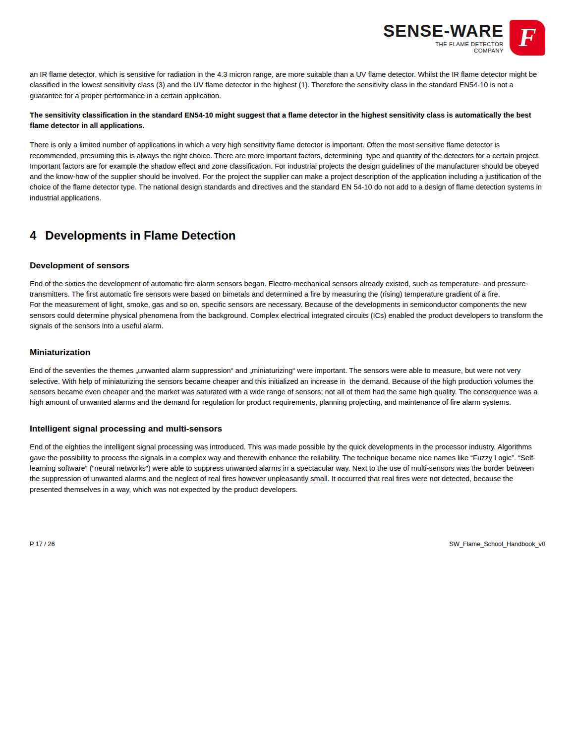SENSE-WARE
THE FLAME DETECTOR
COMPANY
an IR flame detector, which is sensitive for radiation in the 4.3 micron range, are more suitable than a UV flame detector. Whilst the IR flame detector might be classified in the lowest sensitivity class (3) and the UV flame detector in the highest (1). Therefore the sensitivity class in the standard EN54-10 is not a guarantee for a proper performance in a certain application.
The sensitivity classification in the standard EN54-10 might suggest that a flame detector in the highest sensitivity class is automatically the best flame detector in all applications.
There is only a limited number of applications in which a very high sensitivity flame detector is important. Often the most sensitive flame detector is recommended, presuming this is always the right choice. There are more important factors, determining type and quantity of the detectors for a certain project. Important factors are for example the shadow effect and zone classification. For industrial projects the design guidelines of the manufacturer should be obeyed and the know-how of the supplier should be involved. For the project the supplier can make a project description of the application including a justification of the choice of the flame detector type. The national design standards and directives and the standard EN 54-10 do not add to a design of flame detection systems in industrial applications.
4 Developments in Flame Detection
Development of sensors
End of the sixties the development of automatic fire alarm sensors began. Electro-mechanical sensors already existed, such as temperature- and pressure-transmitters. The first automatic fire sensors were based on bimetals and determined a fire by measuring the (rising) temperature gradient of a fire.
For the measurement of light, smoke, gas and so on, specific sensors are necessary. Because of the developments in semiconductor components the new sensors could determine physical phenomena from the background. Complex electrical integrated circuits (ICs) enabled the product developers to transform the signals of the sensors into a useful alarm.
Miniaturization
End of the seventies the themes „unwanted alarm suppression“ and „miniaturizing“ were important. The sensors were able to measure, but were not very selective. With help of miniaturizing the sensors became cheaper and this initialized an increase in the demand. Because of the high production volumes the sensors became even cheaper and the market was saturated with a wide range of sensors; not all of them had the same high quality. The consequence was a high amount of unwanted alarms and the demand for regulation for product requirements, planning projecting, and maintenance of fire alarm systems.
Intelligent signal processing and multi-sensors
End of the eighties the intelligent signal processing was introduced. This was made possible by the quick developments in the processor industry. Algorithms gave the possibility to process the signals in a complex way and therewith enhance the reliability. The technique became nice names like “Fuzzy Logic”. “Self-learning software” (“neural networks”) were able to suppress unwanted alarms in a spectacular way. Next to the use of multi-sensors was the border between the suppression of unwanted alarms and the neglect of real fires however unpleasantly small. It occurred that real fires were not detected, because the presented themselves in a way, which was not expected by the product developers.
P 17 / 26 SW_Flame_School_Handbook_v0